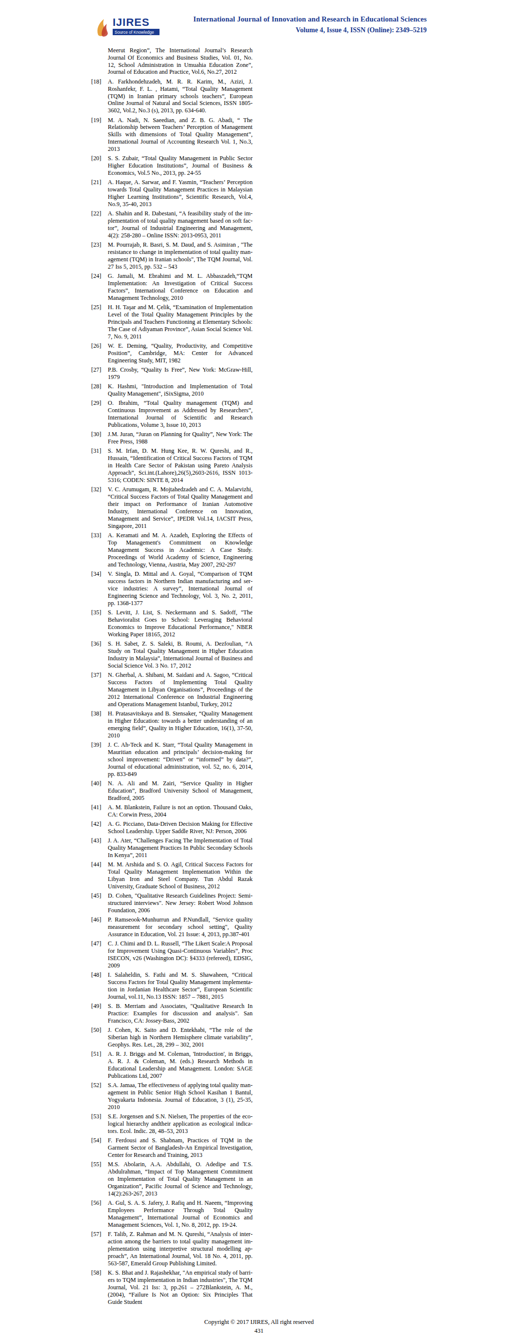IJIRES Source of Knowledge
International Journal of Innovation and Research in Educational Sciences
Volume 4, Issue 4, ISSN (Online): 2349–5219
Meerut Region”, The International Journal’s Research Journal Of Economics and Business Studies, Vol. 01, No. 12, School Administration in Umuahia Education Zone”, Journal of Education and Practice, Vol.6, No.27, 2012
[18] A. Farkhondehzadeh, M. R. R. Karim, M., Azizi, J. Roshanfekr, F. L. , Hatami, “Total Quality Management (TQM) in Iranian primary schools teachers”, European Online Journal of Natural and Social Sciences, ISSN 1805-3602, Vol.2, No.3 (s), 2013, pp. 634-640.
[19] M. A. Nadi, N. Saeedian, and Z. B. G. Abadi, “ The Relationship between Teachers’ Perception of Management Skills with dimensions of Total Quality Management”, International Journal of Accounting Research Vol. 1, No.3, 2013
[20] S. S. Zubair, “Total Quality Management in Public Sector Higher Education Institutions”, Journal of Business & Economics, Vol.5 No., 2013, pp. 24-55
[21] A. Haque, A. Sarwar, and F. Yasmin, “Teachers’ Perception towards Total Quality Management Practices in Malaysian Higher Learning Institutions”, Scientific Research, Vol.4, No.9, 35-40, 2013
[22] A. Shahin and R. Dabestani, “A feasibility study of the implementation of total quality management based on soft factor”, Journal of Industrial Engineering and Management, 4(2): 258-280 – Online ISSN: 2013-0953, 2011
[23] M. Pourrajab, R. Basri, S. M. Daud, and S. Asimiran , "The resistance to change in implementation of total quality management (TQM) in Iranian schools", The TQM Journal, Vol. 27 Iss 5, 2015, pp. 532 – 543
[24] G. Jamali, M. Ebrahimi and M. L. Abbaszadeh,“TQM Implementation: An Investigation of Critical Success Factors”, International Conference on Education and Management Technology, 2010
[25] H. H. Taşar and M. Çelik, “Examination of Implementation Level of the Total Quality Management Principles by the Principals and Teachers Functioning at Elementary Schools: The Case of Adiyaman Province”, Asian Social Science Vol. 7, No. 9, 2011
[26] W. E. Deming, “Quality, Productivity, and Competitive Position”, Cambridge, MA: Center for Advanced Engineering Study, MIT, 1982
[27] P.B. Crosby, “Quality Is Free”, New York: McGraw-Hill, 1979
[28] K. Hashmi, "Introduction and Implementation of Total Quality Management", iSixSigma, 2010
[29] O. Ibrahim, “Total Quality management (TQM) and Continuous Improvement as Addressed by Researchers”, International Journal of Scientific and Research Publications, Volume 3, Issue 10, 2013
[30] J.M. Juran, “Juran on Planning for Quality”, New York: The Free Press, 1988
[31] S. M. Irfan, D. M. Hung Kee, R. W. Qureshi, and R., Hussain, “Identification of Critical Success Factors of TQM in Health Care Sector of Pakistan using Pareto Analysis Approach”, Sci.int.(Lahore),26(5),2603-2616, ISSN 1013-5316; CODEN: SINTE 8, 2014
[32] V. C. Arumugam, R. Mojtahedzadeh and C. A. Malarvizhi, “Critical Success Factors of Total Quality Management and their impact on Performance of Iranian Automotive Industry, International Conference on Innovation, Management and Service”, IPEDR Vol.14, IACSIT Press, Singapore, 2011
[33] A. Keramati and M. A. Azadeh, Exploring the Effects of Top Management's Commitment on Knowledge Management Success in Academic: A Case Study. Proceedings of World Academy of Science, Engineering and Technology, Vienna, Austria, May 2007, 292-297
[34] V. Singla, D. Mittal and A. Goyal, “Comparison of TQM success factors in Northern Indian manufacturing and service industries: A survey”, International Journal of Engineering Science and Technology, Vol. 3, No. 2, 2011, pp. 1368-1377
[35] S. Levitt, J. List, S. Neckermann and S. Sadoff, "The Behavioralist Goes to School: Leveraging Behavioral Economics to Improve Educational Performance," NBER Working Paper 18165, 2012
[36] S. H. Sabet, Z. S. Saleki, B. Roumi, A. Dezfoulian, “A Study on Total Quality Management in Higher Education Industry in Malaysia”, International Journal of Business and Social Science Vol. 3 No. 17, 2012
[37] N. Gherbal, A. Shibani, M. Saidani and A. Sagoo, “Critical Success Factors of Implementing Total Quality Management in Libyan Organisations”, Proceedings of the 2012 International Conference on Industrial Engineering and Operations Management Istanbul, Turkey, 2012
[38] H. Pratasavitskaya and B. Stensaker, “Quality Management in Higher Education: towards a better understanding of an emerging field”, Quality in Higher Education, 16(1), 37-50, 2010
[39] J. C. Ah-Teck and K. Starr, “Total Quality Management in Mauritian education and principals’ decision-making for school improvement: “Driven” or “informed” by data?”, Journal of educational administration, vol. 52, no. 6, 2014, pp. 833-849
[40] N. A. Ali and M. Zairi, “Service Quality in Higher Education”, Bradford University School of Management, Bradford, 2005
[41] A. M. Blankstein, Failure is not an option. Thousand Oaks, CA: Corwin Press, 2004
[42] A. G. Picciano, Data-Driven Decision Making for Effective School Leadership. Upper Saddle River, NJ: Person, 2006
[43] J. A. Ater, “Challenges Facing The Implementation of Total Quality Management Practices In Public Secondary Schools In Kenya”, 2011
[44] M. M. Arshida and S. O. Agil, Critical Success Factors for Total Quality Management Implementation Within the Libyan Iron and Steel Company. Tun Abdul Razak University, Graduate School of Business, 2012
[45] D. Cohen, "Qualitative Research Guidelines Project: Semi-structured interviews". New Jersey: Robert Wood Johnson Foundation, 2006
[46] P. Ramseook-Munhurrun and P.Nundlall, "Service quality measurement for secondary school setting", Quality Assurance in Education, Vol. 21 Issue: 4, 2013, pp.387-401
[47] C. J. Chimi and D. L. Russell, “The Likert Scale:A Proposal for Improvement Using Quasi-Continuous Variables”, Proc ISECON, v26 (Washington DC): §4333 (refereed), EDSIG, 2009
[48] I. Salaheldin, S. Fathi and M. S. Shawaheen, “Critical Success Factors for Total Quality Management implementation in Jordanian Healthcare Sector”, European Scientific Journal, vol.11, No.13 ISSN: 1857 – 7881, 2015
[49] S. B. Merriam and Associates, "Qualitative Research In Practice: Examples for discussion and analysis". San Francisco, CA: Jossey-Bass, 2002
[50] J. Cohen, K. Saito and D. Entekhabi, “The role of the Siberian high in Northern Hemisphere climate variability”, Geophys. Res. Let., 28, 299 – 302, 2001
[51] A. R. J. Briggs and M. Coleman, 'Introduction', in Briggs, A. R. J. & Coleman, M. (eds.) Research Methods in Educational Leadership and Management. London: SAGE Publications Ltd, 2007
[52] S.A. Jamaa, The effectiveness of applying total quality management in Public Senior High School Kasihan 1 Bantul, Yogyakarta Indonesia. Journal of Education, 3 (1), 25-35, 2010
[53] S.E. Jorgensen and S.N. Nielsen, The properties of the ecological hierarchy andtheir application as ecological indicators. Ecol. Indic. 28, 48–53, 2013
[54] F. Ferdousi and S. Shabnam, Practices of TQM in the Garment Sector of Bangladesh-An Empirical Investigation, Center for Research and Training, 2013
[55] M.S. Abolarin, A.A. Abdullahi, O. Adedipe and T.S. Abdulrahman, “Impact of Top Management Commitment on Implementation of Total Quality Management in an Organization”, Pacific Journal of Science and Technology, 14(2):263-267, 2013
[56] A. Gul, S. A. S. Jafery, J. Rafiq and H. Naeem, “Improving Employees Performance Through Total Quality Management”, International Journal of Economics and Management Sciences, Vol. 1, No. 8, 2012, pp. 19-24.
[57] F. Talib, Z. Rahman and M. N. Qureshi, “Analysis of interaction among the barriers to total quality management implementation using interpretive structural modelling approach”, An International Journal, Vol. 18 No. 4, 2011, pp. 563-587, Emerald Group Publishing Limited.
[58] K. S. Bhat and J. Rajashekhar, "An empirical study of barriers to TQM implementation in Indian industries", The TQM Journal, Vol. 21 Iss: 3, pp.261 – 272Blankstein, A. M., (2004), “Failure Is Not an Option: Six Principles That Guide Student
Copyright © 2017 IJIRES, All right reserved
431